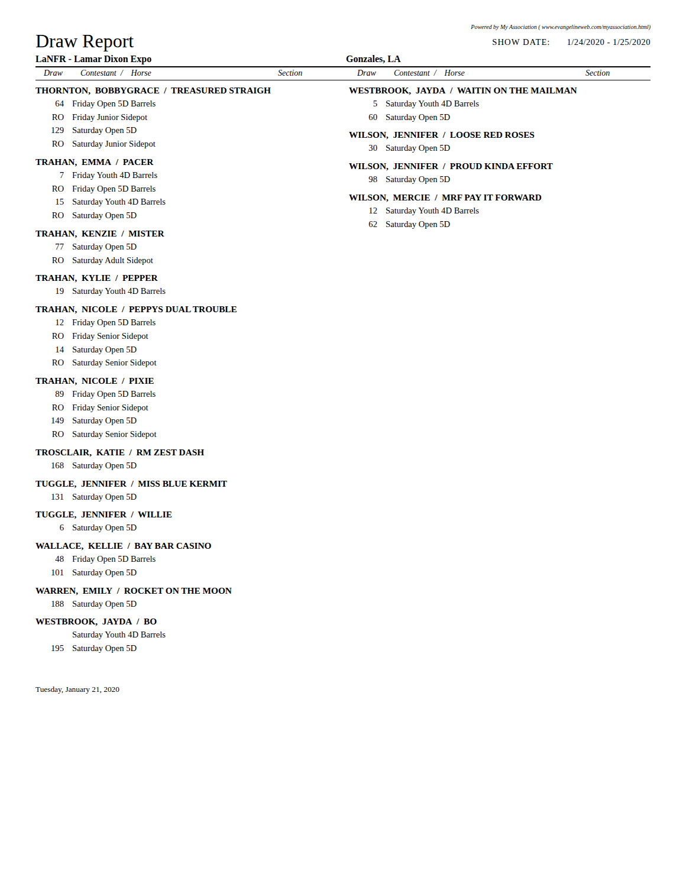Powered by My Association ( www.evangelineweb.com/myassociation.html)
Draw Report
SHOW DATE: 1/24/2020 - 1/25/2020
LaNFR - Lamar Dixon Expo
Gonzales, LA
Draw
Contestant / Horse
Section
Draw
Contestant / Horse
Section
THORNTON, BOBBYGRACE / TREASURED STRAIGH
64
Friday Open 5D Barrels
RO
Friday Junior Sidepot
129
Saturday Open 5D
RO
Saturday Junior Sidepot
TRAHAN, EMMA / PACER
7
Friday Youth 4D Barrels
RO
Friday Open 5D Barrels
15
Saturday Youth 4D Barrels
RO
Saturday Open 5D
TRAHAN, KENZIE / MISTER
77
Saturday Open 5D
RO
Saturday Adult Sidepot
TRAHAN, KYLIE / PEPPER
19
Saturday Youth 4D Barrels
TRAHAN, NICOLE / PEPPYS DUAL TROUBLE
12
Friday Open 5D Barrels
RO
Friday Senior Sidepot
14
Saturday Open 5D
RO
Saturday Senior Sidepot
TRAHAN, NICOLE / PIXIE
89
Friday Open 5D Barrels
RO
Friday Senior Sidepot
149
Saturday Open 5D
RO
Saturday Senior Sidepot
TROSCLAIR, KATIE / RM ZEST DASH
168
Saturday Open 5D
TUGGLE, JENNIFER / MISS BLUE KERMIT
131
Saturday Open 5D
TUGGLE, JENNIFER / WILLIE
6
Saturday Open 5D
WALLACE, KELLIE / BAY BAR CASINO
48
Friday Open 5D Barrels
101
Saturday Open 5D
WARREN, EMILY / ROCKET ON THE MOON
188
Saturday Open 5D
WESTBROOK, JAYDA / BO
Saturday Youth 4D Barrels
195
Saturday Open 5D
WESTBROOK, JAYDA / WAITIN ON THE MAILMAN
5
Saturday Youth 4D Barrels
60
Saturday Open 5D
WILSON, JENNIFER / LOOSE RED ROSES
30
Saturday Open 5D
WILSON, JENNIFER / PROUD KINDA EFFORT
98
Saturday Open 5D
WILSON, MERCIE / MRF PAY IT FORWARD
12
Saturday Youth 4D Barrels
62
Saturday Open 5D
Tuesday, January 21, 2020